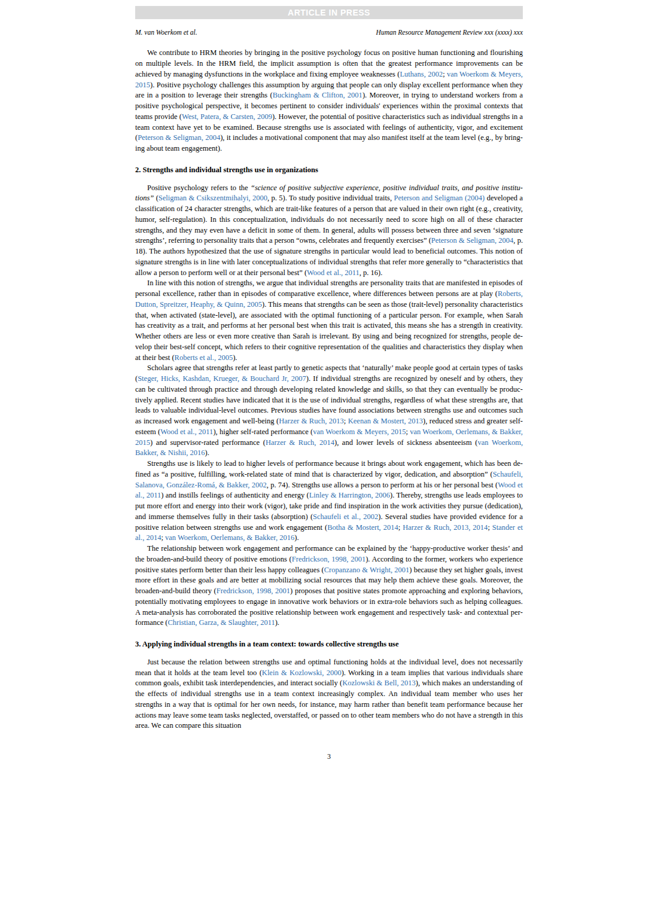ARTICLE IN PRESS
M. van Woerkom et al.
Human Resource Management Review xxx (xxxx) xxx
We contribute to HRM theories by bringing in the positive psychology focus on positive human functioning and flourishing on multiple levels. In the HRM field, the implicit assumption is often that the greatest performance improvements can be achieved by managing dysfunctions in the workplace and fixing employee weaknesses (Luthans, 2002; van Woerkom & Meyers, 2015). Positive psychology challenges this assumption by arguing that people can only display excellent performance when they are in a position to leverage their strengths (Buckingham & Clifton, 2001). Moreover, in trying to understand workers from a positive psychological perspective, it becomes pertinent to consider individuals' experiences within the proximal contexts that teams provide (West, Patera, & Carsten, 2009). However, the potential of positive characteristics such as individual strengths in a team context have yet to be examined. Because strengths use is associated with feelings of authenticity, vigor, and excitement (Peterson & Seligman, 2004), it includes a motivational component that may also manifest itself at the team level (e.g., by bringing about team engagement).
2. Strengths and individual strengths use in organizations
Positive psychology refers to the “science of positive subjective experience, positive individual traits, and positive institutions” (Seligman & Csikszentmihalyi, 2000, p. 5). To study positive individual traits, Peterson and Seligman (2004) developed a classification of 24 character strengths, which are trait-like features of a person that are valued in their own right (e.g., creativity, humor, self-regulation). In this conceptualization, individuals do not necessarily need to score high on all of these character strengths, and they may even have a deficit in some of them. In general, adults will possess between three and seven ‘signature strengths’, referring to personality traits that a person “owns, celebrates and frequently exercises” (Peterson & Seligman, 2004, p. 18). The authors hypothesized that the use of signature strengths in particular would lead to beneficial outcomes. This notion of signature strengths is in line with later conceptualizations of individual strengths that refer more generally to “characteristics that allow a person to perform well or at their personal best” (Wood et al., 2011, p. 16).
In line with this notion of strengths, we argue that individual strengths are personality traits that are manifested in episodes of personal excellence, rather than in episodes of comparative excellence, where differences between persons are at play (Roberts, Dutton, Spreitzer, Heaphy, & Quinn, 2005). This means that strengths can be seen as those (trait-level) personality characteristics that, when activated (state-level), are associated with the optimal functioning of a particular person. For example, when Sarah has creativity as a trait, and performs at her personal best when this trait is activated, this means she has a strength in creativity. Whether others are less or even more creative than Sarah is irrelevant. By using and being recognized for strengths, people develop their best-self concept, which refers to their cognitive representation of the qualities and characteristics they display when at their best (Roberts et al., 2005).
Scholars agree that strengths refer at least partly to genetic aspects that ‘naturally’ make people good at certain types of tasks (Steger, Hicks, Kashdan, Krueger, & Bouchard Jr, 2007). If individual strengths are recognized by oneself and by others, they can be cultivated through practice and through developing related knowledge and skills, so that they can eventually be productively applied. Recent studies have indicated that it is the use of individual strengths, regardless of what these strengths are, that leads to valuable individual-level outcomes. Previous studies have found associations between strengths use and outcomes such as increased work engagement and well-being (Harzer & Ruch, 2013; Keenan & Mostert, 2013), reduced stress and greater self-esteem (Wood et al., 2011), higher self-rated performance (van Woerkom & Meyers, 2015; van Woerkom, Oerlemans, & Bakker, 2015) and supervisor-rated performance (Harzer & Ruch, 2014), and lower levels of sickness absenteeism (van Woerkom, Bakker, & Nishii, 2016).
Strengths use is likely to lead to higher levels of performance because it brings about work engagement, which has been defined as “a positive, fulfilling, work-related state of mind that is characterized by vigor, dedication, and absorption” (Schaufeli, Salanova, González-Romá, & Bakker, 2002, p. 74). Strengths use allows a person to perform at his or her personal best (Wood et al., 2011) and instills feelings of authenticity and energy (Linley & Harrington, 2006). Thereby, strengths use leads employees to put more effort and energy into their work (vigor), take pride and find inspiration in the work activities they pursue (dedication), and immerse themselves fully in their tasks (absorption) (Schaufeli et al., 2002). Several studies have provided evidence for a positive relation between strengths use and work engagement (Botha & Mostert, 2014; Harzer & Ruch, 2013, 2014; Stander et al., 2014; van Woerkom, Oerlemans, & Bakker, 2016).
The relationship between work engagement and performance can be explained by the ‘happy-productive worker thesis’ and the broaden-and-build theory of positive emotions (Fredrickson, 1998, 2001). According to the former, workers who experience positive states perform better than their less happy colleagues (Cropanzano & Wright, 2001) because they set higher goals, invest more effort in these goals and are better at mobilizing social resources that may help them achieve these goals. Moreover, the broaden-and-build theory (Fredrickson, 1998, 2001) proposes that positive states promote approaching and exploring behaviors, potentially motivating employees to engage in innovative work behaviors or in extra-role behaviors such as helping colleagues. A meta-analysis has corroborated the positive relationship between work engagement and respectively task- and contextual performance (Christian, Garza, & Slaughter, 2011).
3. Applying individual strengths in a team context: towards collective strengths use
Just because the relation between strengths use and optimal functioning holds at the individual level, does not necessarily mean that it holds at the team level too (Klein & Kozlowski, 2000). Working in a team implies that various individuals share common goals, exhibit task interdependencies, and interact socially (Kozlowski & Bell, 2013), which makes an understanding of the effects of individual strengths use in a team context increasingly complex. An individual team member who uses her strengths in a way that is optimal for her own needs, for instance, may harm rather than benefit team performance because her actions may leave some team tasks neglected, overstaffed, or passed on to other team members who do not have a strength in this area. We can compare this situation
3